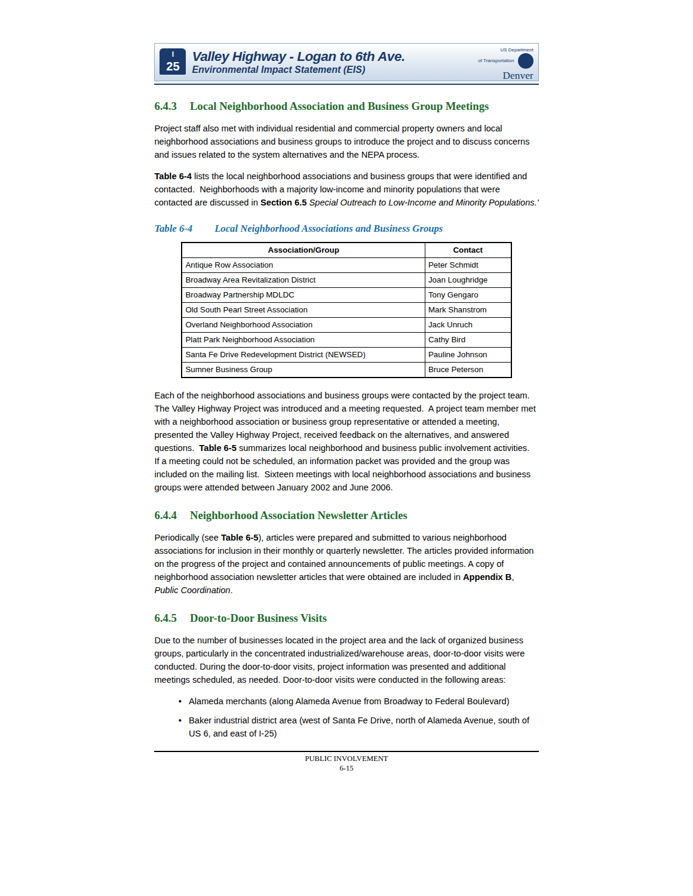I25
Valley Highway - Logan to 6th Ave.
Environmental Impact Statement (EIS)
US Department
of Transportation Denver
6.4.3 Local Neighborhood Association and Business Group Meetings
Project staff also met with individual residential and commercial property owners and local neighborhood associations and business groups to introduce the project and to discuss concerns and issues related to the system alternatives and the NEPA process.
Table 6-4 lists the local neighborhood associations and business groups that were identified and contacted. Neighborhoods with a majority low-income and minority populations that were contacted are discussed in Section 6.5 Special Outreach to Low-Income and Minority Populations.'
Table 6-4 Local Neighborhood Associations and Business Groups
| Association/Group | Contact |
| --- | --- |
| Antique Row Association | Peter Schmidt |
| Broadway Area Revitalization District | Joan Loughridge |
| Broadway Partnership MDLDC | Tony Gengaro |
| Old South Pearl Street Association | Mark Shanstrom |
| Overland Neighborhood Association | Jack Unruch |
| Platt Park Neighborhood Association | Cathy Bird |
| Santa Fe Drive Redevelopment District (NEWSED) | Pauline Johnson |
| Sumner Business Group | Bruce Peterson |
Each of the neighborhood associations and business groups were contacted by the project team. The Valley Highway Project was introduced and a meeting requested. A project team member met with a neighborhood association or business group representative or attended a meeting, presented the Valley Highway Project, received feedback on the alternatives, and answered questions. Table 6-5 summarizes local neighborhood and business public involvement activities. If a meeting could not be scheduled, an information packet was provided and the group was included on the mailing list. Sixteen meetings with local neighborhood associations and business groups were attended between January 2002 and June 2006.
6.4.4 Neighborhood Association Newsletter Articles
Periodically (see Table 6-5), articles were prepared and submitted to various neighborhood associations for inclusion in their monthly or quarterly newsletter. The articles provided information on the progress of the project and contained announcements of public meetings. A copy of neighborhood association newsletter articles that were obtained are included in Appendix B, Public Coordination.
6.4.5 Door-to-Door Business Visits
Due to the number of businesses located in the project area and the lack of organized business groups, particularly in the concentrated industrialized/warehouse areas, door-to-door visits were conducted. During the door-to-door visits, project information was presented and additional meetings scheduled, as needed. Door-to-door visits were conducted in the following areas:
Alameda merchants (along Alameda Avenue from Broadway to Federal Boulevard)
Baker industrial district area (west of Santa Fe Drive, north of Alameda Avenue, south of US 6, and east of I-25)
PUBLIC INVOLVEMENT
6-15